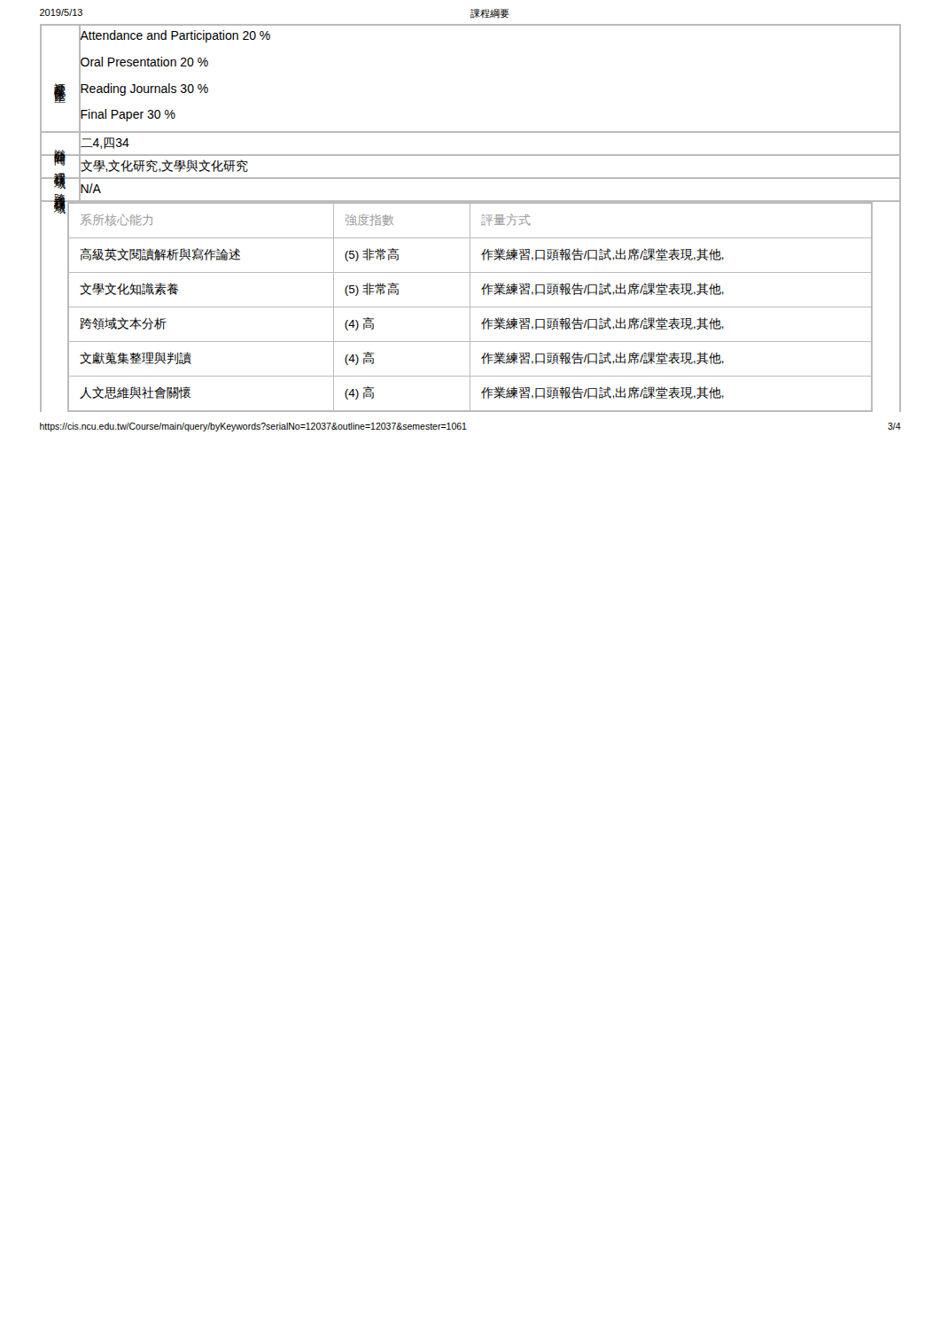2019/5/13
課程綱要
| 評量配分比重 | Attendance and Participation 20 % Oral Presentation 20 % Reading Journals 30 % Final Paper 30 % |
| 辦公時間 | 二4,四34 |
| 課程領域 | 文學,文化研究,文學與文化研究 |
| 跨系課程領域 | N/A |
| 系所核心能力 | 強度指數 | 評量方式 |
| --- | --- | --- |
| 高級英文閱讀解析與寫作論述 | (5) 非常高 | 作業練習,口頭報告/口試,出席/課堂表現,其他, |
| 文學文化知識素養 | (5) 非常高 | 作業練習,口頭報告/口試,出席/課堂表現,其他, |
| 跨領域文本分析 | (4) 高 | 作業練習,口頭報告/口試,出席/課堂表現,其他, |
| 文獻蒐集整理與判讀 | (4) 高 | 作業練習,口頭報告/口試,出席/課堂表現,其他, |
| 人文思維與社會關懷 | (4) 高 | 作業練習,口頭報告/口試,出席/課堂表現,其他, |
https://cis.ncu.edu.tw/Course/main/query/byKeywords?serialNo=12037&outline=12037&semester=1061
3/4